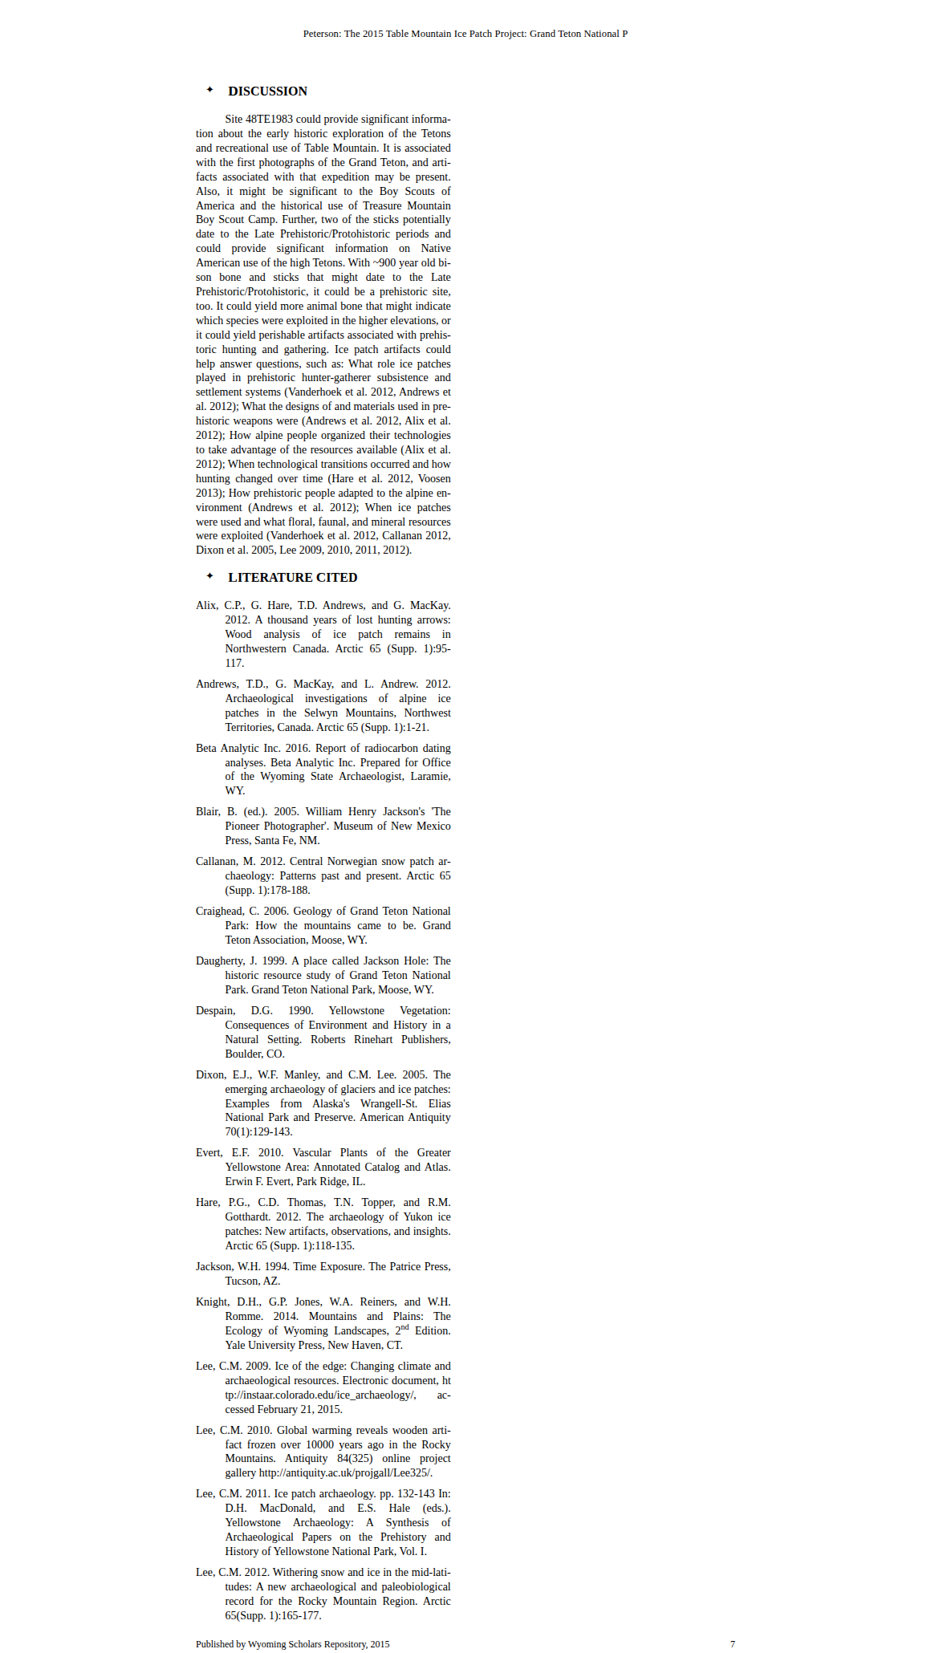Peterson: The 2015 Table Mountain Ice Patch Project: Grand Teton National P
DISCUSSION
Site 48TE1983 could provide significant information about the early historic exploration of the Tetons and recreational use of Table Mountain. It is associated with the first photographs of the Grand Teton, and artifacts associated with that expedition may be present. Also, it might be significant to the Boy Scouts of America and the historical use of Treasure Mountain Boy Scout Camp. Further, two of the sticks potentially date to the Late Prehistoric/Protohistoric periods and could provide significant information on Native American use of the high Tetons. With ~900 year old bison bone and sticks that might date to the Late Prehistoric/Protohistoric, it could be a prehistoric site, too. It could yield more animal bone that might indicate which species were exploited in the higher elevations, or it could yield perishable artifacts associated with prehistoric hunting and gathering. Ice patch artifacts could help answer questions, such as: What role ice patches played in prehistoric hunter-gatherer subsistence and settlement systems (Vanderhoek et al. 2012, Andrews et al. 2012); What the designs of and materials used in prehistoric weapons were (Andrews et al. 2012, Alix et al. 2012); How alpine people organized their technologies to take advantage of the resources available (Alix et al. 2012); When technological transitions occurred and how hunting changed over time (Hare et al. 2012, Voosen 2013); How prehistoric people adapted to the alpine environment (Andrews et al. 2012); When ice patches were used and what floral, faunal, and mineral resources were exploited (Vanderhoek et al. 2012, Callanan 2012, Dixon et al. 2005, Lee 2009, 2010, 2011, 2012).
LITERATURE CITED
Alix, C.P., G. Hare, T.D. Andrews, and G. MacKay. 2012. A thousand years of lost hunting arrows: Wood analysis of ice patch remains in Northwestern Canada. Arctic 65 (Supp. 1):95-117.
Andrews, T.D., G. MacKay, and L. Andrew. 2012. Archaeological investigations of alpine ice patches in the Selwyn Mountains, Northwest Territories, Canada. Arctic 65 (Supp. 1):1-21.
Beta Analytic Inc. 2016. Report of radiocarbon dating analyses. Beta Analytic Inc. Prepared for Office of the Wyoming State Archaeologist, Laramie, WY.
Blair, B. (ed.). 2005. William Henry Jackson's 'The Pioneer Photographer'. Museum of New Mexico Press, Santa Fe, NM.
Callanan, M. 2012. Central Norwegian snow patch archaeology: Patterns past and present. Arctic 65 (Supp. 1):178-188.
Craighead, C. 2006. Geology of Grand Teton National Park: How the mountains came to be. Grand Teton Association, Moose, WY.
Daugherty, J. 1999. A place called Jackson Hole: The historic resource study of Grand Teton National Park. Grand Teton National Park, Moose, WY.
Despain, D.G. 1990. Yellowstone Vegetation: Consequences of Environment and History in a Natural Setting. Roberts Rinehart Publishers, Boulder, CO.
Dixon, E.J., W.F. Manley, and C.M. Lee. 2005. The emerging archaeology of glaciers and ice patches: Examples from Alaska's Wrangell-St. Elias National Park and Preserve. American Antiquity 70(1):129-143.
Evert, E.F. 2010. Vascular Plants of the Greater Yellowstone Area: Annotated Catalog and Atlas. Erwin F. Evert, Park Ridge, IL.
Hare, P.G., C.D. Thomas, T.N. Topper, and R.M. Gotthardt. 2012. The archaeology of Yukon ice patches: New artifacts, observations, and insights. Arctic 65 (Supp. 1):118-135.
Jackson, W.H. 1994. Time Exposure. The Patrice Press, Tucson, AZ.
Knight, D.H., G.P. Jones, W.A. Reiners, and W.H. Romme. 2014. Mountains and Plains: The Ecology of Wyoming Landscapes, 2nd Edition. Yale University Press, New Haven, CT.
Lee, C.M. 2009. Ice of the edge: Changing climate and archaeological resources. Electronic document, http://instaar.colorado.edu/ice_archaeology/, accessed February 21, 2015.
Lee, C.M. 2010. Global warming reveals wooden artifact frozen over 10000 years ago in the Rocky Mountains. Antiquity 84(325) online project gallery http://antiquity.ac.uk/projgall/Lee325/.
Lee, C.M. 2011. Ice patch archaeology. pp. 132-143 In: D.H. MacDonald, and E.S. Hale (eds.). Yellowstone Archaeology: A Synthesis of Archaeological Papers on the Prehistory and History of Yellowstone National Park, Vol. I.
Lee, C.M. 2012. Withering snow and ice in the mid-latitudes: A new archaeological and paleobiological record for the Rocky Mountain Region. Arctic 65(Supp. 1):165-177.
Published by Wyoming Scholars Repository, 2015 7